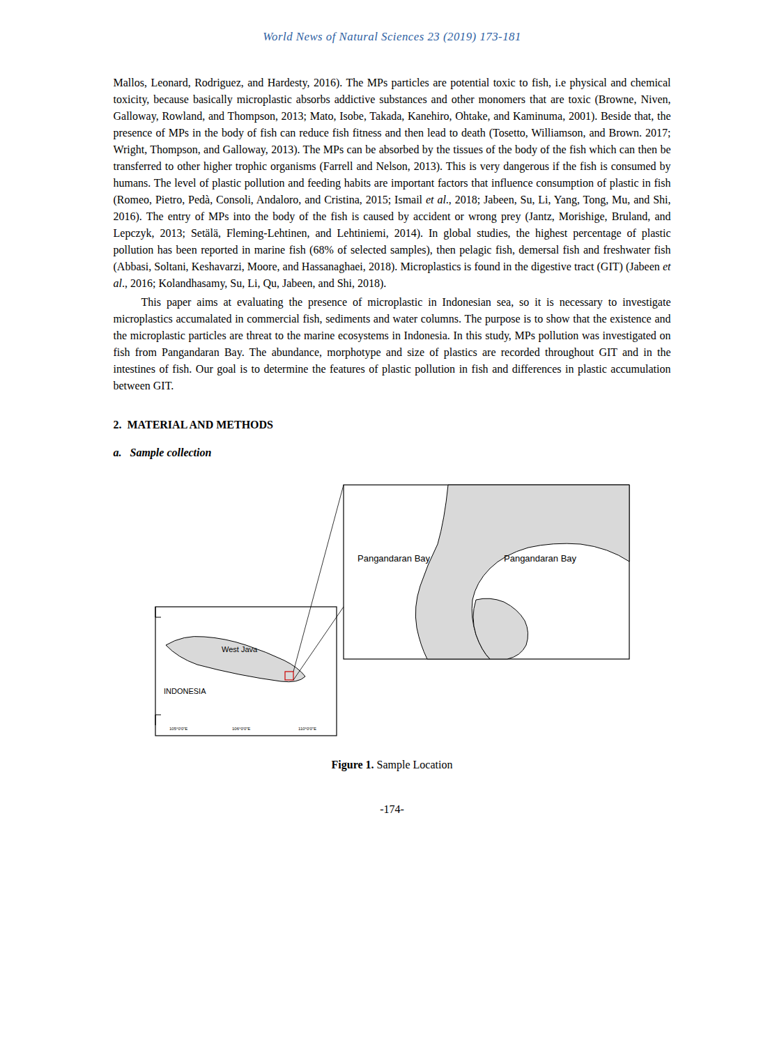World News of Natural Sciences 23 (2019) 173-181
Mallos, Leonard, Rodriguez, and Hardesty, 2016). The MPs particles are potential toxic to fish, i.e physical and chemical toxicity, because basically microplastic absorbs addictive substances and other monomers that are toxic (Browne, Niven, Galloway, Rowland, and Thompson, 2013; Mato, Isobe, Takada, Kanehiro, Ohtake, and Kaminuma, 2001). Beside that, the presence of MPs in the body of fish can reduce fish fitness and then lead to death (Tosetto, Williamson, and Brown. 2017; Wright, Thompson, and Galloway, 2013). The MPs can be absorbed by the tissues of the body of the fish which can then be transferred to other higher trophic organisms (Farrell and Nelson, 2013). This is very dangerous if the fish is consumed by humans. The level of plastic pollution and feeding habits are important factors that influence consumption of plastic in fish (Romeo, Pietro, Pedà, Consoli, Andaloro, and Cristina, 2015; Ismail et al., 2018; Jabeen, Su, Li, Yang, Tong, Mu, and Shi, 2016). The entry of MPs into the body of the fish is caused by accident or wrong prey (Jantz, Morishige, Bruland, and Lepczyk, 2013; Setälä, Fleming-Lehtinen, and Lehtiniemi, 2014). In global studies, the highest percentage of plastic pollution has been reported in marine fish (68% of selected samples), then pelagic fish, demersal fish and freshwater fish (Abbasi, Soltani, Keshavarzi, Moore, and Hassanaghaei, 2018). Microplastics is found in the digestive tract (GIT) (Jabeen et al., 2016; Kolandhasamy, Su, Li, Qu, Jabeen, and Shi, 2018).
This paper aims at evaluating the presence of microplastic in Indonesian sea, so it is necessary to investigate microplastics accumalated in commercial fish, sediments and water columns. The purpose is to show that the existence and the microplastic particles are threat to the marine ecosystems in Indonesia. In this study, MPs pollution was investigated on fish from Pangandaran Bay. The abundance, morphotype and size of plastics are recorded throughout GIT and in the intestines of fish. Our goal is to determine the features of plastic pollution in fish and differences in plastic accumulation between GIT.
2. MATERIAL AND METHODS
a. Sample collection
Pangandaran Bay Pangandaran Bay West Java INDONESIA 105°0'0"E 106°0'0"E 110°0'0"E
Figure 1. Sample Location
-174-